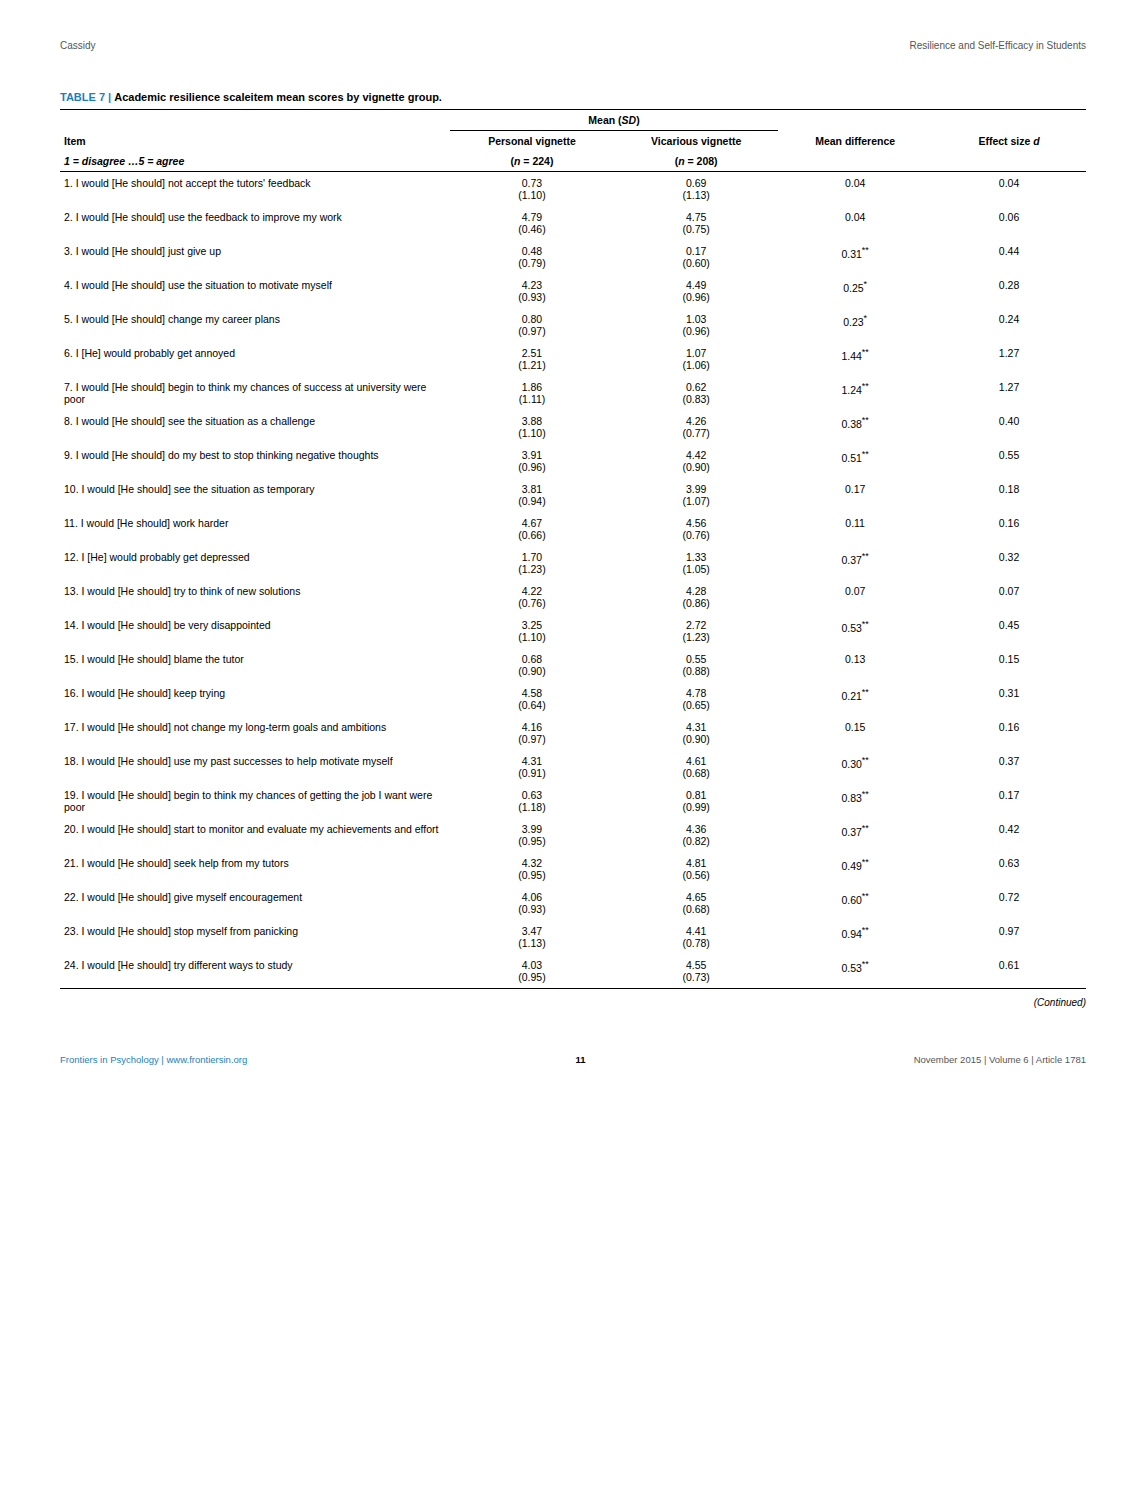Cassidy
Resilience and Self-Efficacy in Students
TABLE 7 | Academic resilience scaleitem mean scores by vignette group.
| Item | Mean ( SD ) | Mean difference | Effect size d |
| --- | --- | --- | --- |
| Personal vignette | Vicarious vignette |
| 1 = disagree …5 = agree | ( n = 224) | ( n = 208) | | |
| 1. I would [He should] not accept the tutors' feedback | 0.73 (1.10) | 0.69 (1.13) | 0.04 | 0.04 |
| 2. I would [He should] use the feedback to improve my work | 4.79 (0.46) | 4.75 (0.75) | 0.04 | 0.06 |
| 3. I would [He should] just give up | 0.48 (0.79) | 0.17 (0.60) | 0.31 ** | 0.44 |
| 4. I would [He should] use the situation to motivate myself | 4.23 (0.93) | 4.49 (0.96) | 0.25 * | 0.28 |
| 5. I would [He should] change my career plans | 0.80 (0.97) | 1.03 (0.96) | 0.23 * | 0.24 |
| 6. I [He] would probably get annoyed | 2.51 (1.21) | 1.07 (1.06) | 1.44 ** | 1.27 |
| 7. I would [He should] begin to think my chances of success at university were poor | 1.86 (1.11) | 0.62 (0.83) | 1.24 ** | 1.27 |
| 8. I would [He should] see the situation as a challenge | 3.88 (1.10) | 4.26 (0.77) | 0.38 ** | 0.40 |
| 9. I would [He should] do my best to stop thinking negative thoughts | 3.91 (0.96) | 4.42 (0.90) | 0.51 ** | 0.55 |
| 10. I would [He should] see the situation as temporary | 3.81 (0.94) | 3.99 (1.07) | 0.17 | 0.18 |
| 11. I would [He should] work harder | 4.67 (0.66) | 4.56 (0.76) | 0.11 | 0.16 |
| 12. I [He] would probably get depressed | 1.70 (1.23) | 1.33 (1.05) | 0.37 ** | 0.32 |
| 13. I would [He should] try to think of new solutions | 4.22 (0.76) | 4.28 (0.86) | 0.07 | 0.07 |
| 14. I would [He should] be very disappointed | 3.25 (1.10) | 2.72 (1.23) | 0.53 ** | 0.45 |
| 15. I would [He should] blame the tutor | 0.68 (0.90) | 0.55 (0.88) | 0.13 | 0.15 |
| 16. I would [He should] keep trying | 4.58 (0.64) | 4.78 (0.65) | 0.21 ** | 0.31 |
| 17. I would [He should] not change my long-term goals and ambitions | 4.16 (0.97) | 4.31 (0.90) | 0.15 | 0.16 |
| 18. I would [He should] use my past successes to help motivate myself | 4.31 (0.91) | 4.61 (0.68) | 0.30 ** | 0.37 |
| 19. I would [He should] begin to think my chances of getting the job I want were poor | 0.63 (1.18) | 0.81 (0.99) | 0.83 ** | 0.17 |
| 20. I would [He should] start to monitor and evaluate my achievements and effort | 3.99 (0.95) | 4.36 (0.82) | 0.37 ** | 0.42 |
| 21. I would [He should] seek help from my tutors | 4.32 (0.95) | 4.81 (0.56) | 0.49 ** | 0.63 |
| 22. I would [He should] give myself encouragement | 4.06 (0.93) | 4.65 (0.68) | 0.60 ** | 0.72 |
| 23. I would [He should] stop myself from panicking | 3.47 (1.13) | 4.41 (0.78) | 0.94 ** | 0.97 |
| 24. I would [He should] try different ways to study | 4.03 (0.95) | 4.55 (0.73) | 0.53 ** | 0.61 |
(Continued)
Frontiers in Psychology | www.frontiersin.org
11
November 2015 | Volume 6 | Article 1781